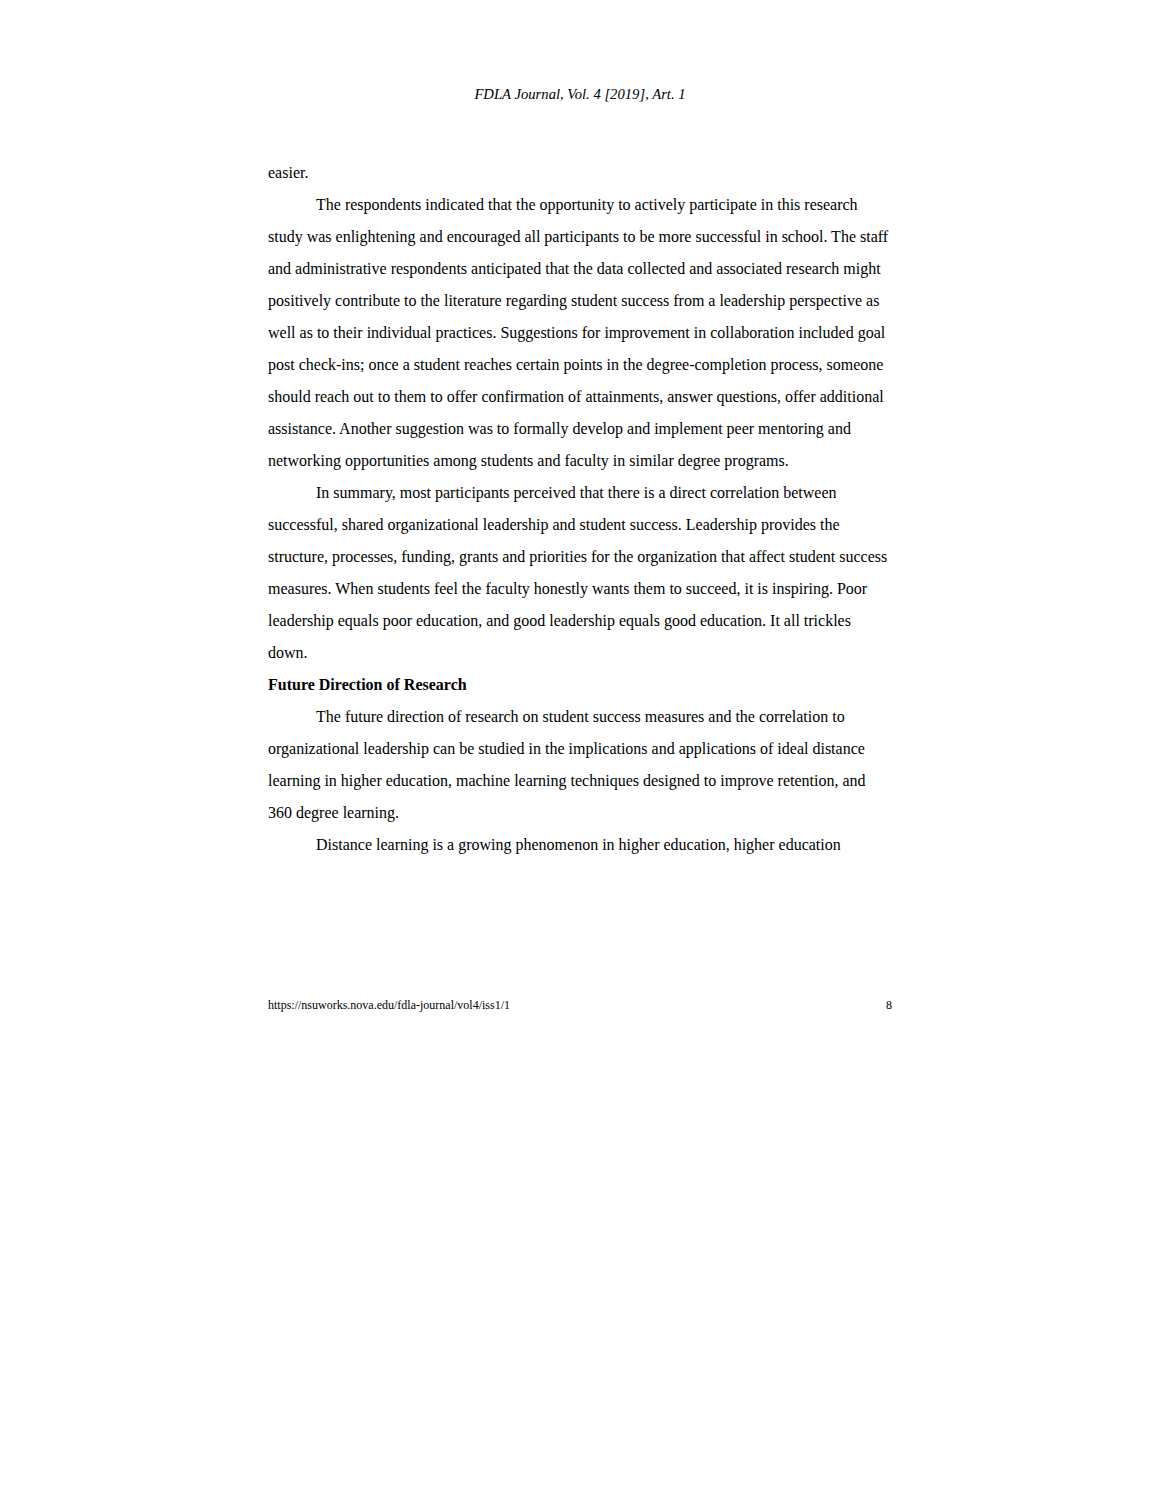FDLA Journal, Vol. 4 [2019], Art. 1
easier.
The respondents indicated that the opportunity to actively participate in this research study was enlightening and encouraged all participants to be more successful in school. The staff and administrative respondents anticipated that the data collected and associated research might positively contribute to the literature regarding student success from a leadership perspective as well as to their individual practices. Suggestions for improvement in collaboration included goal post check-ins; once a student reaches certain points in the degree-completion process, someone should reach out to them to offer confirmation of attainments, answer questions, offer additional assistance. Another suggestion was to formally develop and implement peer mentoring and networking opportunities among students and faculty in similar degree programs.
In summary, most participants perceived that there is a direct correlation between successful, shared organizational leadership and student success. Leadership provides the structure, processes, funding, grants and priorities for the organization that affect student success measures. When students feel the faculty honestly wants them to succeed, it is inspiring. Poor leadership equals poor education, and good leadership equals good education. It all trickles down.
Future Direction of Research
The future direction of research on student success measures and the correlation to organizational leadership can be studied in the implications and applications of ideal distance learning in higher education, machine learning techniques designed to improve retention, and 360 degree learning.
Distance learning is a growing phenomenon in higher education, higher education
https://nsuworks.nova.edu/fdla-journal/vol4/iss1/1 8